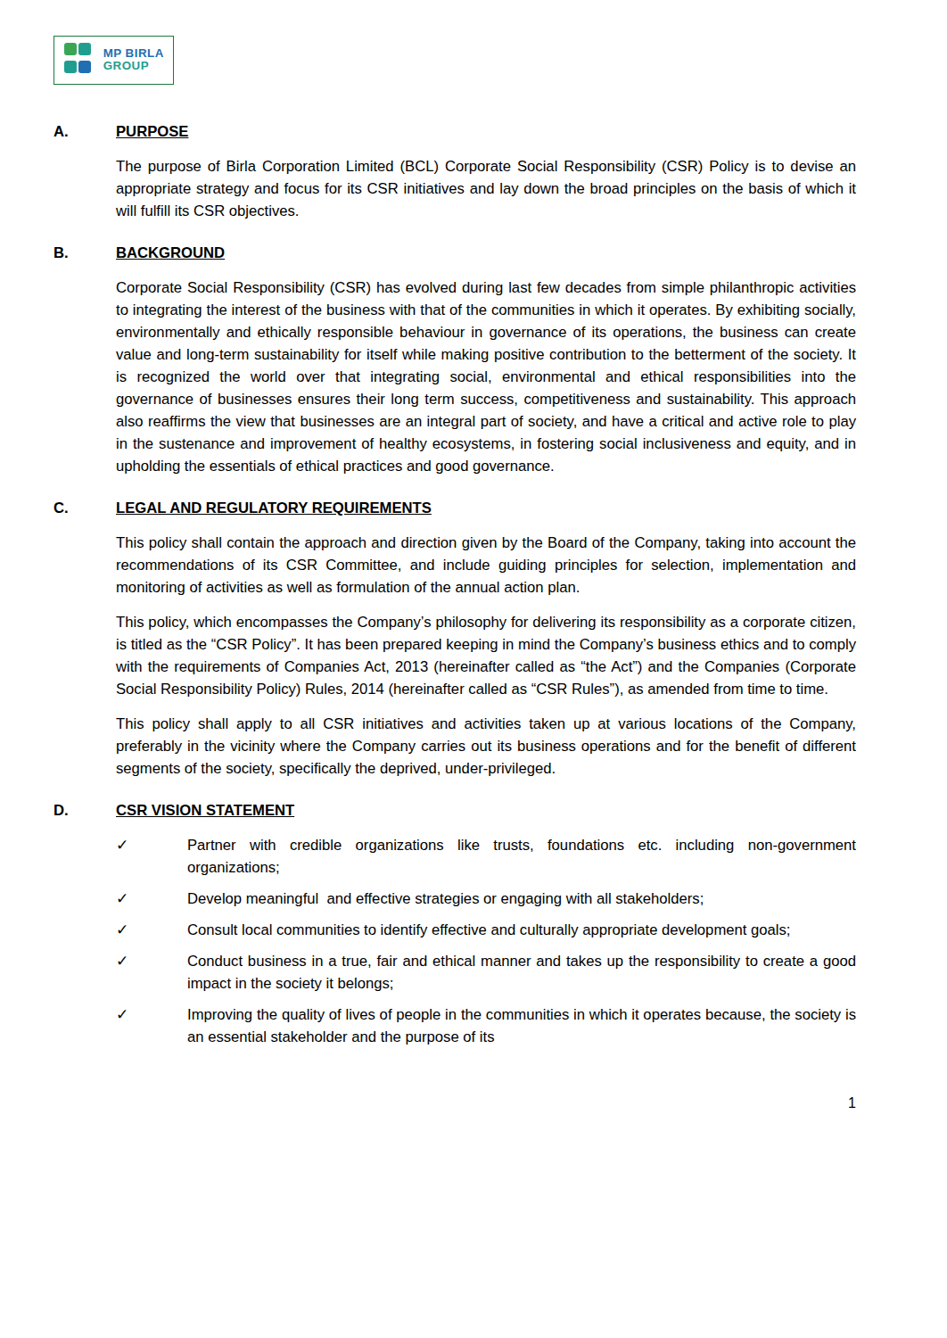MP BIRLA
GROUP
A.
PURPOSE
The purpose of Birla Corporation Limited (BCL) Corporate Social Responsibility (CSR) Policy is to devise an appropriate strategy and focus for its CSR initiatives and lay down the broad principles on the basis of which it will fulfill its CSR objectives.
B.
BACKGROUND
Corporate Social Responsibility (CSR) has evolved during last few decades from simple philanthropic activities to integrating the interest of the business with that of the communities in which it operates. By exhibiting socially, environmentally and ethically responsible behaviour in governance of its operations, the business can create value and long-term sustainability for itself while making positive contribution to the betterment of the society. It is recognized the world over that integrating social, environmental and ethical responsibilities into the governance of businesses ensures their long term success, competitiveness and sustainability. This approach also reaffirms the view that businesses are an integral part of society, and have a critical and active role to play in the sustenance and improvement of healthy ecosystems, in fostering social inclusiveness and equity, and in upholding the essentials of ethical practices and good governance.
C.
LEGAL AND REGULATORY REQUIREMENTS
This policy shall contain the approach and direction given by the Board of the Company, taking into account the recommendations of its CSR Committee, and include guiding principles for selection, implementation and monitoring of activities as well as formulation of the annual action plan.
This policy, which encompasses the Company’s philosophy for delivering its responsibility as a corporate citizen, is titled as the “CSR Policy”. It has been prepared keeping in mind the Company’s business ethics and to comply with the requirements of Companies Act, 2013 (hereinafter called as “the Act”) and the Companies (Corporate Social Responsibility Policy) Rules, 2014 (hereinafter called as “CSR Rules”), as amended from time to time.
This policy shall apply to all CSR initiatives and activities taken up at various locations of the Company, preferably in the vicinity where the Company carries out its business operations and for the benefit of different segments of the society, specifically the deprived, under-privileged.
D.
CSR VISION STATEMENT
✓Partner with credible organizations like trusts, foundations etc. including non-government organizations;
✓Develop meaningful and effective strategies or engaging with all stakeholders;
✓Consult local communities to identify effective and culturally appropriate development goals;
✓Conduct business in a true, fair and ethical manner and takes up the responsibility to create a good impact in the society it belongs;
✓Improving the quality of lives of people in the communities in which it operates because, the society is an essential stakeholder and the purpose of its
1